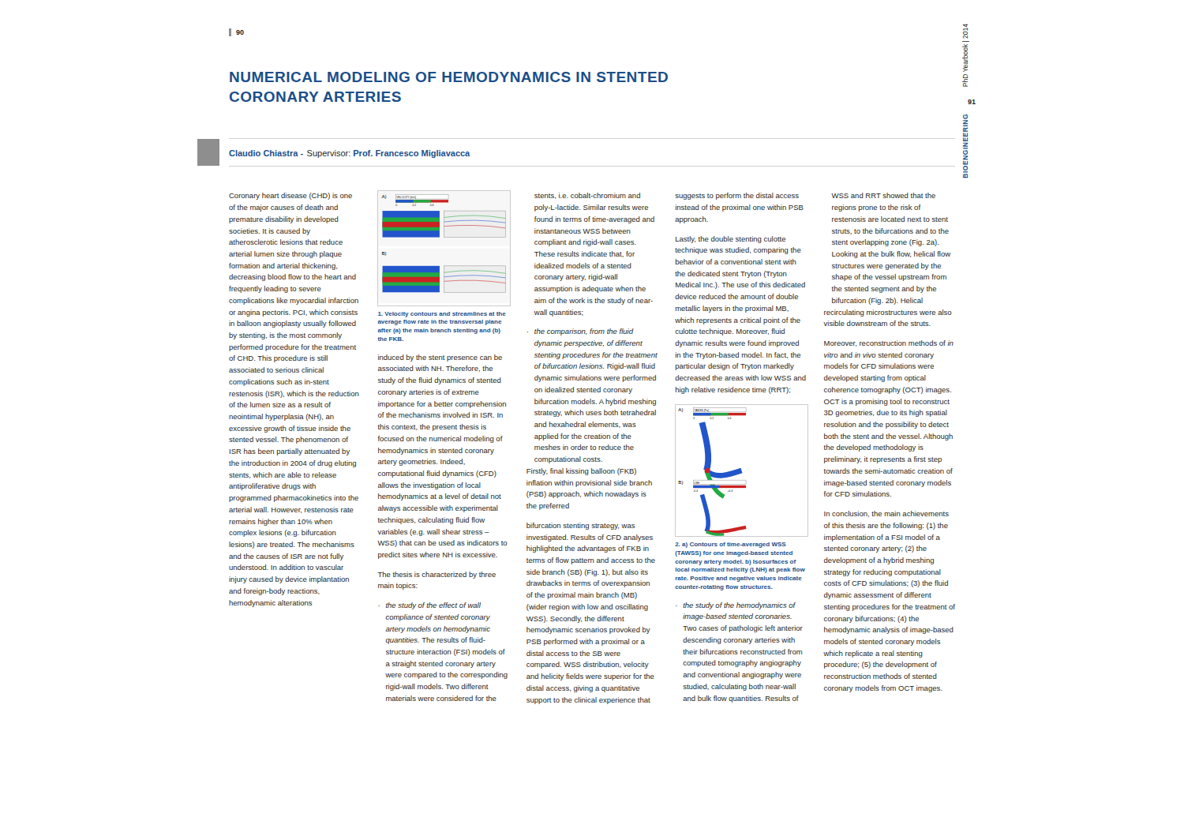PhD Yearbook | 2014
91
BIOENGINEERING
90
Numerical modeling of hemodynamics in stented
coronary arteries
Claudio Chiastra - Supervisor: Prof. Francesco Migliavacca
Coronary heart disease (CHD) is one of the major causes of death and premature disability in developed societies. It is caused by atherosclerotic lesions that reduce arterial lumen size through plaque formation and arterial thickening, decreasing blood flow to the heart and frequently leading to severe complications like myocardial infarction or angina pectoris. PCI, which consists in balloon angioplasty usually followed by stenting, is the most commonly performed procedure for the treatment of CHD. This procedure is still associated to serious clinical complications such as in-stent restenosis (ISR), which is the reduction of the lumen size as a result of neointimal hyperplasia (NH), an excessive growth of tissue inside the stented vessel. The phenomenon of ISR has been partially attenuated by the introduction in 2004 of drug eluting stents, which are able to release antiproliferative drugs with programmed pharmacokinetics into the arterial wall. However, restenosis rate remains higher than 10% when complex lesions (e.g. bifurcation lesions) are treated. The mechanisms and the causes of ISR are not fully understood. In addition to vascular injury caused by device implantation and foreign-body reactions, hemodynamic alterations
1. Velocity contours and streamlines at the average flow rate in the transversal plane after (a) the main branch stenting and (b) the FKB.
induced by the stent presence can be associated with NH. Therefore, the study of the fluid dynamics of stented coronary arteries is of extreme importance for a better comprehension of the mechanisms involved in ISR. In this context, the present thesis is focused on the numerical modeling of hemodynamics in stented coronary artery geometries. Indeed, computational fluid dynamics (CFD) allows the investigation of local hemodynamics at a level of detail not always accessible with experimental techniques, calculating fluid flow variables (e.g. wall shear stress – WSS) that can be used as indicators to predict sites where NH is excessive.
The thesis is characterized by three main topics:
the study of the effect of wall compliance of stented coronary artery models on hemodynamic quantities. The results of fluid-structure interaction (FSI) models of a straight stented coronary artery were compared to the corresponding rigid-wall models. Two different materials were considered for the stents, i.e. cobalt-chromium and poly-L-lactide. Similar results were found in terms of time-averaged and instantaneous WSS between compliant and rigid-wall cases. These results indicate that, for idealized models of a stented coronary artery, rigid-wall assumption is adequate when the aim of the work is the study of near-wall quantities;
the comparison, from the fluid dynamic perspective, of different stenting procedures for the treatment of bifurcation lesions. Rigid-wall fluid dynamic simulations were performed on idealized stented coronary bifurcation models. A hybrid meshing strategy, which uses both tetrahedral and hexahedral elements, was applied for the creation of the meshes in order to reduce the computational costs.
Firstly, final kissing balloon (FKB) inflation within provisional side branch (PSB) approach, which nowadays is the preferred
bifurcation stenting strategy, was investigated. Results of CFD analyses highlighted the advantages of FKB in terms of flow pattern and access to the side branch (SB) (Fig. 1), but also its drawbacks in terms of overexpansion of the proximal main branch (MB) (wider region with low and oscillating WSS). Secondly, the different hemodynamic scenarios provoked by PSB performed with a proximal or a distal access to the SB were compared. WSS distribution, velocity and helicity fields were superior for the distal access, giving a quantitative support to the clinical experience that suggests to perform the distal access instead of the proximal one within PSB approach.
Lastly, the double stenting culotte technique was studied, comparing the behavior of a conventional stent with the dedicated stent Tryton (Tryton Medical Inc.). The use of this dedicated device reduced the amount of double metallic layers in the proximal MB, which represents a critical point of the culotte technique. Moreover, fluid dynamic results were found improved in the Tryton-based model. In fact, the particular design of Tryton markedly decreased the areas with low WSS and high relative residence time (RRT);
2. a) Contours of time-averaged WSS (TAWSS) for one imaged-based stented coronary artery model. b) Isosurfaces of local normalized helicity (LNH) at peak flow rate. Positive and negative values indicate counter-rotating flow structures.
the study of the hemodynamics of image-based stented coronaries. Two cases of pathologic left anterior descending coronary arteries with their bifurcations reconstructed from computed tomography angiography and conventional angiography were studied, calculating both near-wall and bulk flow quantities. Results of WSS and RRT showed that the regions prone to the risk of restenosis are located next to stent struts, to the bifurcations and to the stent overlapping zone (Fig. 2a). Looking at the bulk flow, helical flow structures were generated by the shape of the vessel upstream from the stented segment and by the bifurcation (Fig. 2b). Helical
recirculating microstructures were also visible downstream of the struts.
Moreover, reconstruction methods of in vitro and in vivo stented coronary models for CFD simulations were developed starting from optical coherence tomography (OCT) images. OCT is a promising tool to reconstruct 3D geometries, due to its high spatial resolution and the possibility to detect both the stent and the vessel. Although the developed methodology is preliminary, it represents a first step towards the semi-automatic creation of image-based stented coronary models for CFD simulations.
In conclusion, the main achievements of this thesis are the following: (1) the implementation of a FSI model of a stented coronary artery; (2) the development of a hybrid meshing strategy for reducing computational costs of CFD simulations; (3) the fluid dynamic assessment of different stenting procedures for the treatment of coronary bifurcations; (4) the hemodynamic analysis of image-based models of stented coronary models which replicate a real stenting procedure; (5) the development of reconstruction methods of stented coronary models from OCT images.